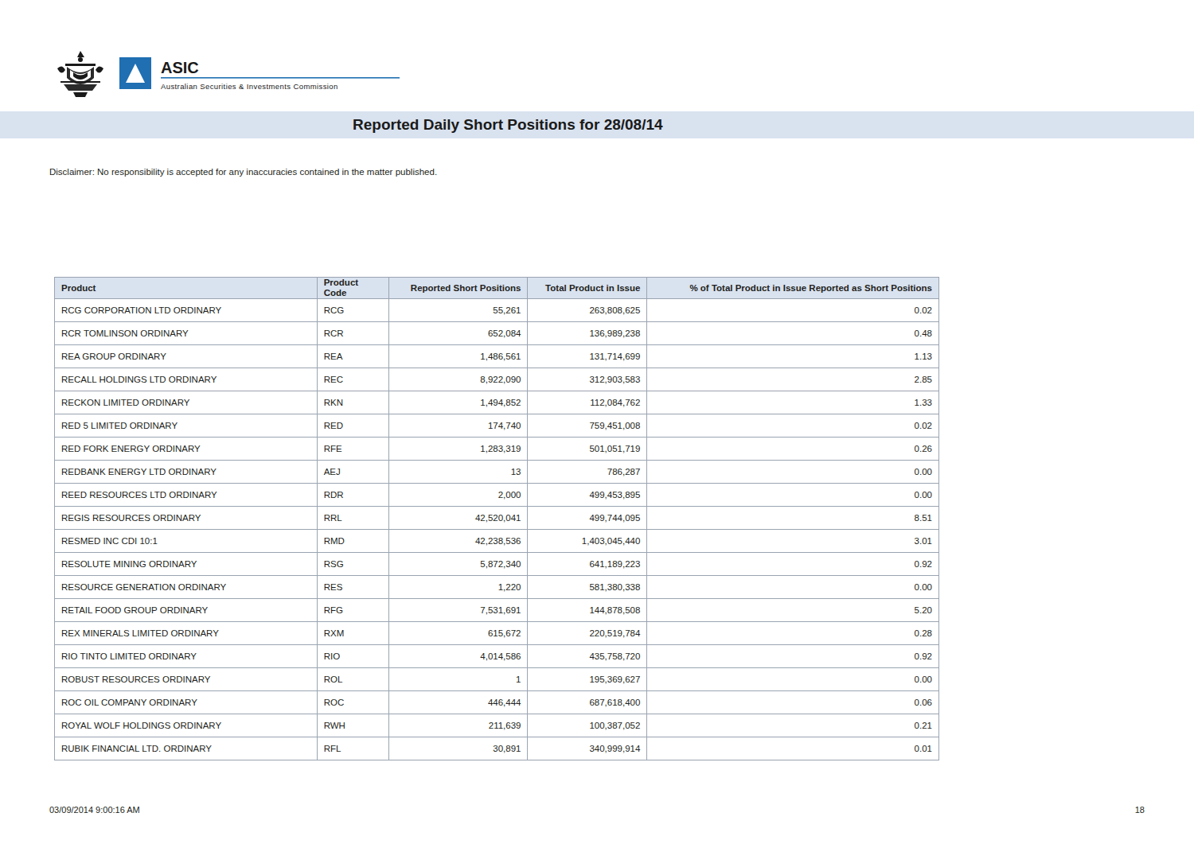ASIC Australian Securities & Investments Commission
Reported Daily Short Positions for 28/08/14
Disclaimer: No responsibility is accepted for any inaccuracies contained in the matter published.
| Product | Product Code | Reported Short Positions | Total Product in Issue | % of Total Product in Issue Reported as Short Positions |
| --- | --- | --- | --- | --- |
| RCG CORPORATION LTD ORDINARY | RCG | 55,261 | 263,808,625 | 0.02 |
| RCR TOMLINSON ORDINARY | RCR | 652,084 | 136,989,238 | 0.48 |
| REA GROUP ORDINARY | REA | 1,486,561 | 131,714,699 | 1.13 |
| RECALL HOLDINGS LTD ORDINARY | REC | 8,922,090 | 312,903,583 | 2.85 |
| RECKON LIMITED ORDINARY | RKN | 1,494,852 | 112,084,762 | 1.33 |
| RED 5 LIMITED ORDINARY | RED | 174,740 | 759,451,008 | 0.02 |
| RED FORK ENERGY ORDINARY | RFE | 1,283,319 | 501,051,719 | 0.26 |
| REDBANK ENERGY LTD ORDINARY | AEJ | 13 | 786,287 | 0.00 |
| REED RESOURCES LTD ORDINARY | RDR | 2,000 | 499,453,895 | 0.00 |
| REGIS RESOURCES ORDINARY | RRL | 42,520,041 | 499,744,095 | 8.51 |
| RESMED INC CDI 10:1 | RMD | 42,238,536 | 1,403,045,440 | 3.01 |
| RESOLUTE MINING ORDINARY | RSG | 5,872,340 | 641,189,223 | 0.92 |
| RESOURCE GENERATION ORDINARY | RES | 1,220 | 581,380,338 | 0.00 |
| RETAIL FOOD GROUP ORDINARY | RFG | 7,531,691 | 144,878,508 | 5.20 |
| REX MINERALS LIMITED ORDINARY | RXM | 615,672 | 220,519,784 | 0.28 |
| RIO TINTO LIMITED ORDINARY | RIO | 4,014,586 | 435,758,720 | 0.92 |
| ROBUST RESOURCES ORDINARY | ROL | 1 | 195,369,627 | 0.00 |
| ROC OIL COMPANY ORDINARY | ROC | 446,444 | 687,618,400 | 0.06 |
| ROYAL WOLF HOLDINGS ORDINARY | RWH | 211,639 | 100,387,052 | 0.21 |
| RUBIK FINANCIAL LTD. ORDINARY | RFL | 30,891 | 340,999,914 | 0.01 |
03/09/2014 9:00:16 AM
18